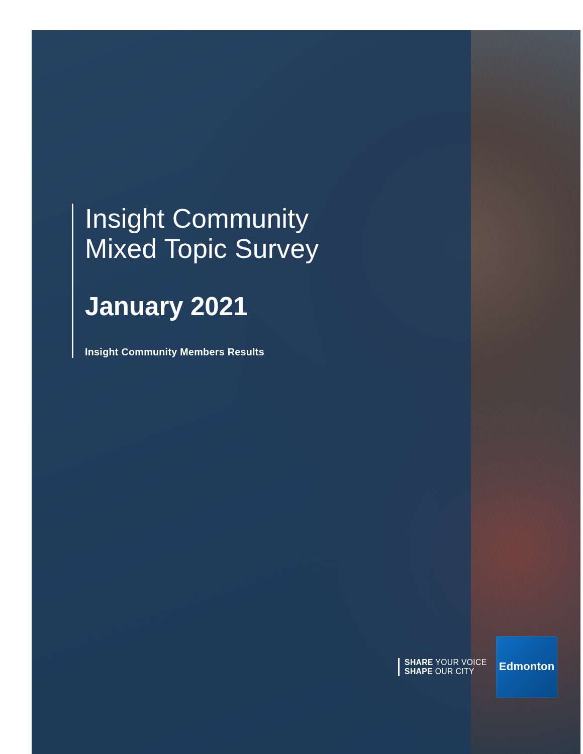Insight Community
Mixed Topic Survey
January 2021
Insight Community Members Results
SHARE YOUR VOICE
SHAPE OUR CITY
Edmonton